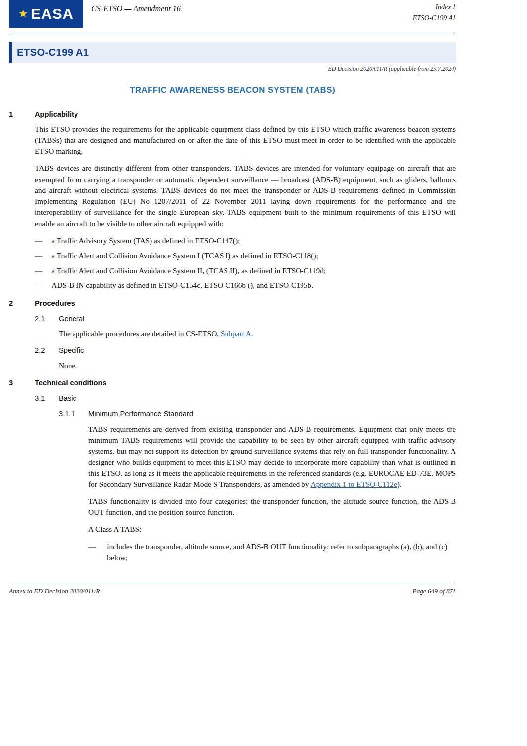★EASA
CS-ETSO — Amendment 16
Index 1
ETSO-C199 A1
ETSO-C199 A1
ED Decision 2020/011/R (applicable from 25.7.2020)
TRAFFIC AWARENESS BEACON SYSTEM (TABS)
1 Applicability
This ETSO provides the requirements for the applicable equipment class defined by this ETSO which traffic awareness beacon systems (TABSs) that are designed and manufactured on or after the date of this ETSO must meet in order to be identified with the applicable ETSO marking.
TABS devices are distinctly different from other transponders. TABS devices are intended for voluntary equipage on aircraft that are exempted from carrying a transponder or automatic dependent surveillance — broadcast (ADS-B) equipment, such as gliders, balloons and aircraft without electrical systems. TABS devices do not meet the transponder or ADS-B requirements defined in Commission Implementing Regulation (EU) No 1207/2011 of 22 November 2011 laying down requirements for the performance and the interoperability of surveillance for the single European sky. TABS equipment built to the minimum requirements of this ETSO will enable an aircraft to be visible to other aircraft equipped with:
—a Traffic Advisory System (TAS) as defined in ETSO-C147();
—a Traffic Alert and Collision Avoidance System I (TCAS I) as defined in ETSO-C118();
—a Traffic Alert and Collision Avoidance System II, (TCAS II), as defined in ETSO-C119d;
—ADS-B IN capability as defined in ETSO-C154c, ETSO-C166b (), and ETSO-C195b.
2 Procedures
2.1 General
The applicable procedures are detailed in CS-ETSO, Subpart A.
2.2 Specific
None.
3 Technical conditions
3.1 Basic
3.1.1 Minimum Performance Standard
TABS requirements are derived from existing transponder and ADS-B requirements. Equipment that only meets the minimum TABS requirements will provide the capability to be seen by other aircraft equipped with traffic advisory systems, but may not support its detection by ground surveillance systems that rely on full transponder functionality. A designer who builds equipment to meet this ETSO may decide to incorporate more capability than what is outlined in this ETSO, as long as it meets the applicable requirements in the referenced standards (e.g. EUROCAE ED-73E, MOPS for Secondary Surveillance Radar Mode S Transponders, as amended by Appendix 1 to ETSO-C112e).
TABS functionality is divided into four categories: the transponder function, the altitude source function, the ADS-B OUT function, and the position source function.
A Class A TABS:
—includes the transponder, altitude source, and ADS-B OUT functionality; refer to subparagraphs (a), (b), and (c) below;
Annex to ED Decision 2020/011/R Page 649 of 871